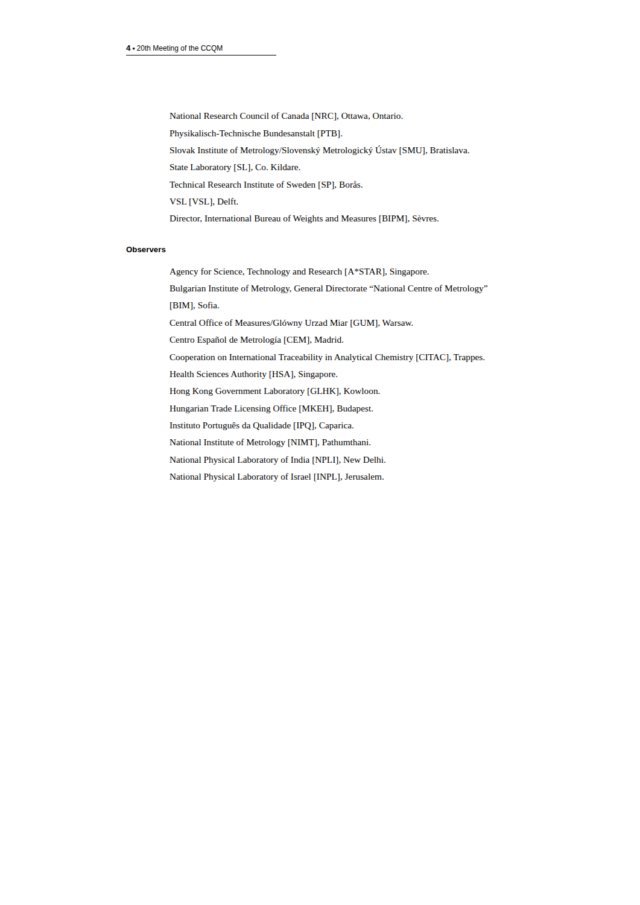4▪20th Meeting of the CCQM
National Research Council of Canada [NRC], Ottawa, Ontario.
Physikalisch-Technische Bundesanstalt [PTB].
Slovak Institute of Metrology/Slovenský Metrologický Ústav [SMU], Bratislava.
State Laboratory [SL], Co. Kildare.
Technical Research Institute of Sweden [SP], Borås.
VSL [VSL], Delft.
Director, International Bureau of Weights and Measures [BIPM], Sèvres.
Observers
Agency for Science, Technology and Research [A*STAR], Singapore.
Bulgarian Institute of Metrology, General Directorate “National Centre of Metrology” [BIM], Sofia.
Central Office of Measures/Glówny Urzad Miar [GUM], Warsaw.
Centro Español de Metrología [CEM], Madrid.
Cooperation on International Traceability in Analytical Chemistry [CITAC], Trappes.
Health Sciences Authority [HSA], Singapore.
Hong Kong Government Laboratory [GLHK], Kowloon.
Hungarian Trade Licensing Office [MKEH], Budapest.
Instituto Português da Qualidade [IPQ], Caparica.
National Institute of Metrology [NIMT], Pathumthani.
National Physical Laboratory of India [NPLI], New Delhi.
National Physical Laboratory of Israel [INPL], Jerusalem.